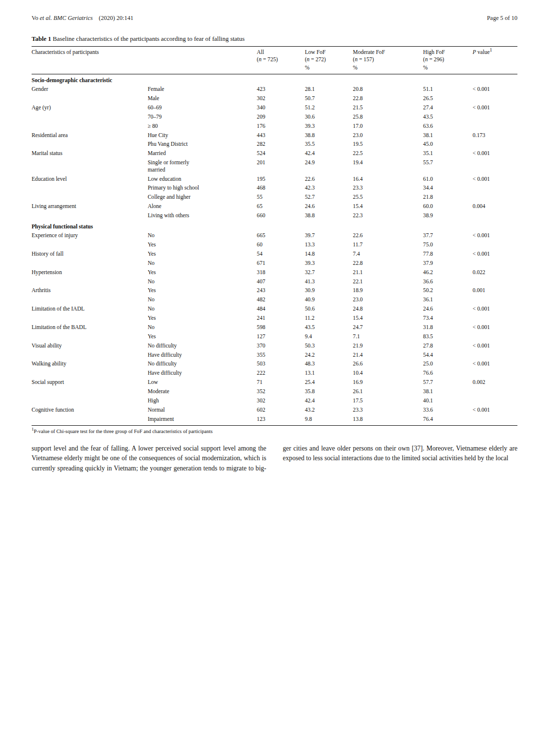Vo et al. BMC Geriatrics (2020) 20:141
Page 5 of 10
Table 1 Baseline characteristics of the participants according to fear of falling status
| Characteristics of participants | All ( n = 725) | Low FoF ( n = 272) | Moderate FoF ( n = 157) | High FoF ( n = 296) | P value 1 |
| --- | --- | --- | --- | --- | --- |
| | | % | % | % | |
| Socio-demographic characteristic |
| Gender | Female | 423 | 28.1 | 20.8 | 51.1 | < 0.001 |
| | Male | 302 | 50.7 | 22.8 | 26.5 | |
| Age (yr) | 60–69 | 340 | 51.2 | 21.5 | 27.4 | < 0.001 |
| | 70–79 | 209 | 30.6 | 25.8 | 43.5 | |
| | ≥ 80 | 176 | 39.3 | 17.0 | 63.6 | |
| Residential area | Hue City | 443 | 38.8 | 23.0 | 38.1 | 0.173 |
| | Phu Vang District | 282 | 35.5 | 19.5 | 45.0 | |
| Marital status | Married | 524 | 42.4 | 22.5 | 35.1 | < 0.001 |
| | Single or formerly married | 201 | 24.9 | 19.4 | 55.7 | |
| Education level | Low education | 195 | 22.6 | 16.4 | 61.0 | < 0.001 |
| | Primary to high school | 468 | 42.3 | 23.3 | 34.4 | |
| | College and higher | 55 | 52.7 | 25.5 | 21.8 | |
| Living arrangement | Alone | 65 | 24.6 | 15.4 | 60.0 | 0.004 |
| | Living with others | 660 | 38.8 | 22.3 | 38.9 | |
| Physical functional status |
| Experience of injury | No | 665 | 39.7 | 22.6 | 37.7 | < 0.001 |
| | Yes | 60 | 13.3 | 11.7 | 75.0 | |
| History of fall | Yes | 54 | 14.8 | 7.4 | 77.8 | < 0.001 |
| | No | 671 | 39.3 | 22.8 | 37.9 | |
| Hypertension | Yes | 318 | 32.7 | 21.1 | 46.2 | 0.022 |
| | No | 407 | 41.3 | 22.1 | 36.6 | |
| Arthritis | Yes | 243 | 30.9 | 18.9 | 50.2 | 0.001 |
| | No | 482 | 40.9 | 23.0 | 36.1 | |
| Limitation of the IADL | No | 484 | 50.6 | 24.8 | 24.6 | < 0.001 |
| | Yes | 241 | 11.2 | 15.4 | 73.4 | |
| Limitation of the BADL | No | 598 | 43.5 | 24.7 | 31.8 | < 0.001 |
| | Yes | 127 | 9.4 | 7.1 | 83.5 | |
| Visual ability | No difficulty | 370 | 50.3 | 21.9 | 27.8 | < 0.001 |
| | Have difficulty | 355 | 24.2 | 21.4 | 54.4 | |
| Walking ability | No difficulty | 503 | 48.3 | 26.6 | 25.0 | < 0.001 |
| | Have difficulty | 222 | 13.1 | 10.4 | 76.6 | |
| Social support | Low | 71 | 25.4 | 16.9 | 57.7 | 0.002 |
| | Moderate | 352 | 35.8 | 26.1 | 38.1 | |
| | High | 302 | 42.4 | 17.5 | 40.1 | |
| Cognitive function | Normal | 602 | 43.2 | 23.3 | 33.6 | < 0.001 |
| | Impairment | 123 | 9.8 | 13.8 | 76.4 | |
1P-value of Chi-square test for the three group of FoF and characteristics of participants
support level and the fear of falling. A lower perceived social support level among the Vietnamese elderly might be one of the consequences of social modernization, which is currently spreading quickly in Vietnam; the younger generation tends to migrate to bigger cities and leave older persons on their own [37]. Moreover, Vietnamese elderly are exposed to less social interactions due to the limited social activities held by the local